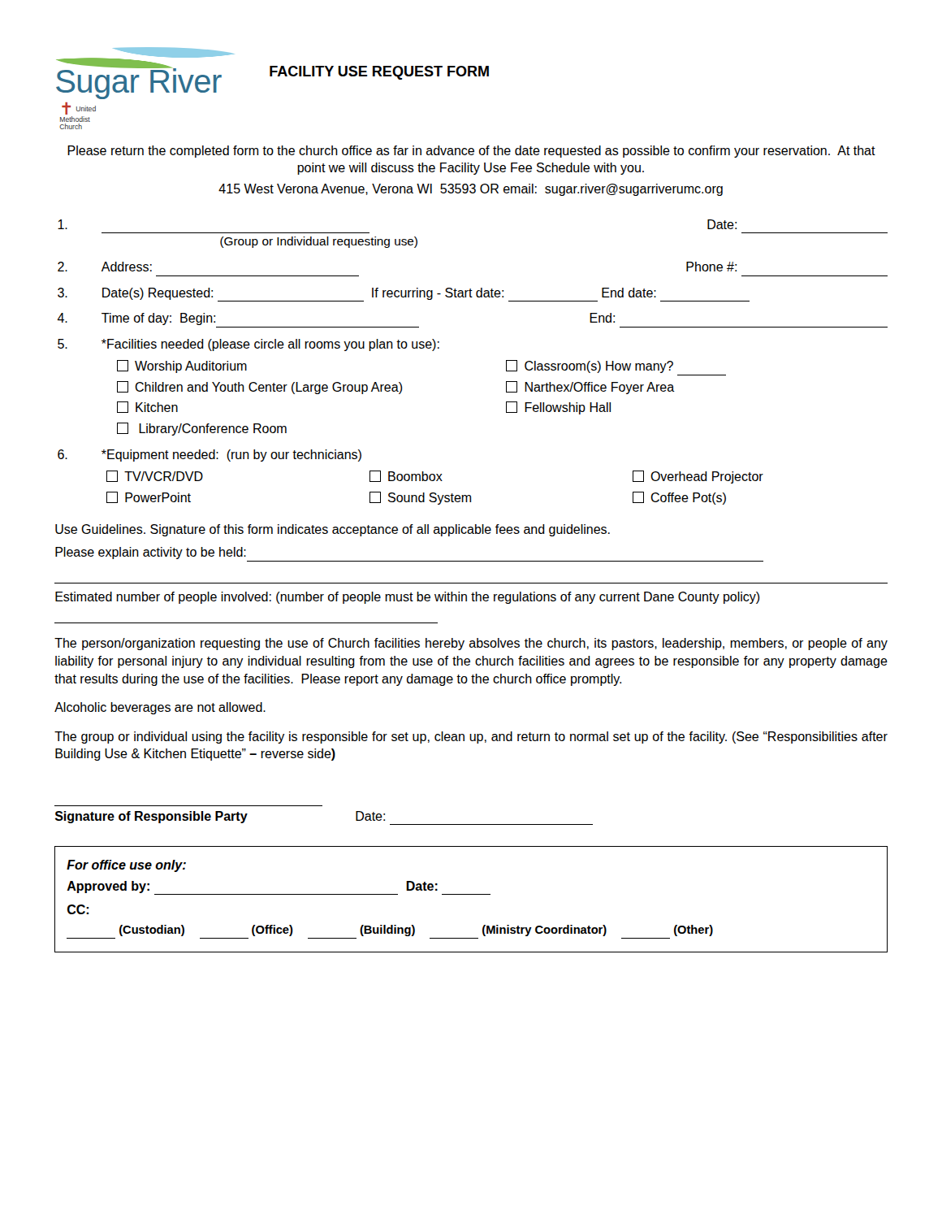Sugar River✝United
Methodist
Church
FACILITY USE REQUEST FORM
Please return the completed form to the church office as far in advance of the date requested as possible to confirm your reservation. At that point we will discuss the Facility Use Fee Schedule with you.
415 West Verona Avenue, Verona WI 53593 OR email: sugar.river@sugarriverumc.org
Date:
(Group or Individual requesting use)
Address: Phone #:
Date(s) Requested: If recurring - Start date: End date:
Time of day: Begin: End:
*Facilities needed (please circle all rooms you plan to use):
Worship Auditorium
Classroom(s) How many?
Children and Youth Center (Large Group Area)
Narthex/Office Foyer Area
Kitchen
Fellowship Hall
Library/Conference Room
*Equipment needed: (run by our technicians)
TV/VCR/DVD
Boombox
Overhead Projector
PowerPoint
Sound System
Coffee Pot(s)
Use Guidelines. Signature of this form indicates acceptance of all applicable fees and guidelines.
Please explain activity to be held:
Estimated number of people involved: (number of people must be within the regulations of any current Dane County policy)
The person/organization requesting the use of Church facilities hereby absolves the church, its pastors, leadership, members, or people of any liability for personal injury to any individual resulting from the use of the church facilities and agrees to be responsible for any property damage that results during the use of the facilities. Please report any damage to the church office promptly.
Alcoholic beverages are not allowed.
The group or individual using the facility is responsible for set up, clean up, and return to normal set up of the facility. (See “Responsibilities after Building Use & Kitchen Etiquette” – reverse side)
Signature of Responsible Party
Date:
For office use only:
Approved by: Date:
CC:
(Custodian) (Office) (Building) (Ministry Coordinator) (Other)